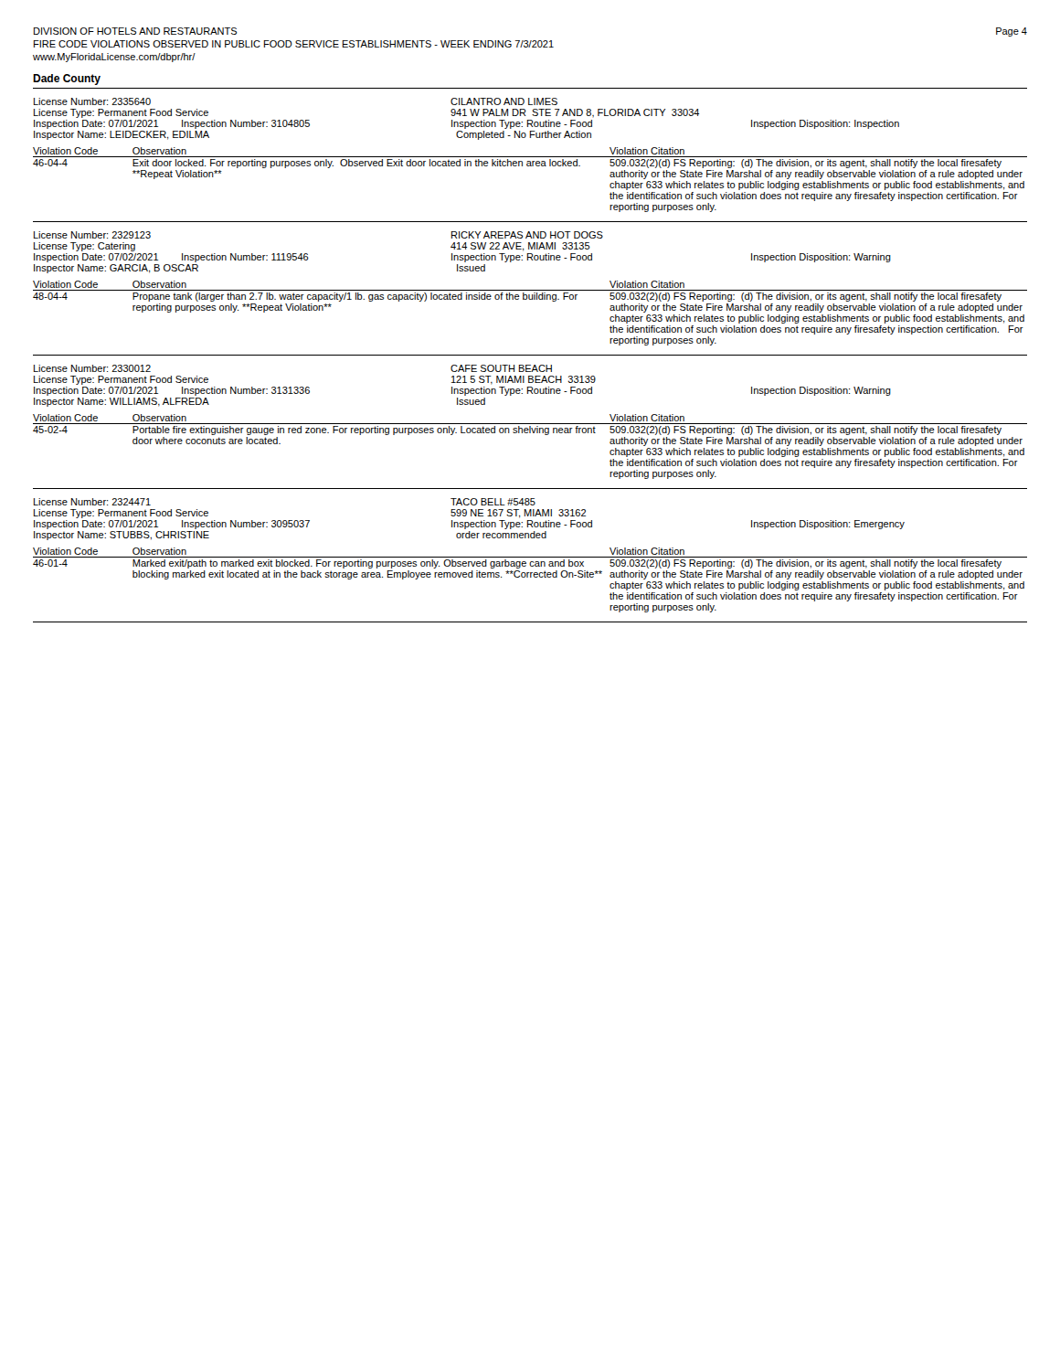Page 4
DIVISION OF HOTELS AND RESTAURANTS
FIRE CODE VIOLATIONS OBSERVED IN PUBLIC FOOD SERVICE ESTABLISHMENTS - WEEK ENDING 7/3/2021
www.MyFloridaLicense.com/dbpr/hr/
Dade County
| License Number: 2335640 | CILANTRO AND LIMES |
| License Type: Permanent Food Service | 941 W PALM DR STE 7 AND 8, FLORIDA CITY 33034 |
| Inspection Date: 07/01/2021 Inspection Number: 3104805 | / Inspection Type: Routine - Food / Inspection Disposition: Inspection / |
| Inspector Name: LEIDECKER, EDILMA | Completed - No Further Action |
| Violation Code | Observation | Violation Citation |
| 46-04-4 | Exit door locked. For reporting purposes only. Observed Exit door located in the kitchen area locked. **Repeat Violation** | 509.032(2)(d) FS Reporting: (d) The division, or its agent, shall notify the local firesafety authority or the State Fire Marshal of any readily observable violation of a rule adopted under chapter 633 which relates to public lodging establishments or public food establishments, and the identification of such violation does not require any firesafety inspection certification. For reporting purposes only. |
| License Number: 2329123 | RICKY AREPAS AND HOT DOGS |
| License Type: Catering | 414 SW 22 AVE, MIAMI 33135 |
| Inspection Date: 07/02/2021 Inspection Number: 1119546 | / Inspection Type: Routine - Food / Inspection Disposition: Warning / |
| Inspector Name: GARCIA, B OSCAR | Issued |
| Violation Code | Observation | Violation Citation |
| 48-04-4 | Propane tank (larger than 2.7 lb. water capacity/1 lb. gas capacity) located inside of the building. For reporting purposes only. **Repeat Violation** | 509.032(2)(d) FS Reporting: (d) The division, or its agent, shall notify the local firesafety authority or the State Fire Marshal of any readily observable violation of a rule adopted under chapter 633 which relates to public lodging establishments or public food establishments, and the identification of such violation does not require any firesafety inspection certification. For reporting purposes only. |
| License Number: 2330012 | CAFE SOUTH BEACH |
| License Type: Permanent Food Service | 121 5 ST, MIAMI BEACH 33139 |
| Inspection Date: 07/01/2021 Inspection Number: 3131336 | / Inspection Type: Routine - Food / Inspection Disposition: Warning / |
| Inspector Name: WILLIAMS, ALFREDA | Issued |
| Violation Code | Observation | Violation Citation |
| 45-02-4 | Portable fire extinguisher gauge in red zone. For reporting purposes only. Located on shelving near front door where coconuts are located. | 509.032(2)(d) FS Reporting: (d) The division, or its agent, shall notify the local firesafety authority or the State Fire Marshal of any readily observable violation of a rule adopted under chapter 633 which relates to public lodging establishments or public food establishments, and the identification of such violation does not require any firesafety inspection certification. For reporting purposes only. |
| License Number: 2324471 | TACO BELL #5485 |
| License Type: Permanent Food Service | 599 NE 167 ST, MIAMI 33162 |
| Inspection Date: 07/01/2021 Inspection Number: 3095037 | / Inspection Type: Routine - Food / Inspection Disposition: Emergency / |
| Inspector Name: STUBBS, CHRISTINE | order recommended |
| Violation Code | Observation | Violation Citation |
| 46-01-4 | Marked exit/path to marked exit blocked. For reporting purposes only. Observed garbage can and box blocking marked exit located at in the back storage area. Employee removed items. **Corrected On-Site** | 509.032(2)(d) FS Reporting: (d) The division, or its agent, shall notify the local firesafety authority or the State Fire Marshal of any readily observable violation of a rule adopted under chapter 633 which relates to public lodging establishments or public food establishments, and the identification of such violation does not require any firesafety inspection certification. For reporting purposes only. |